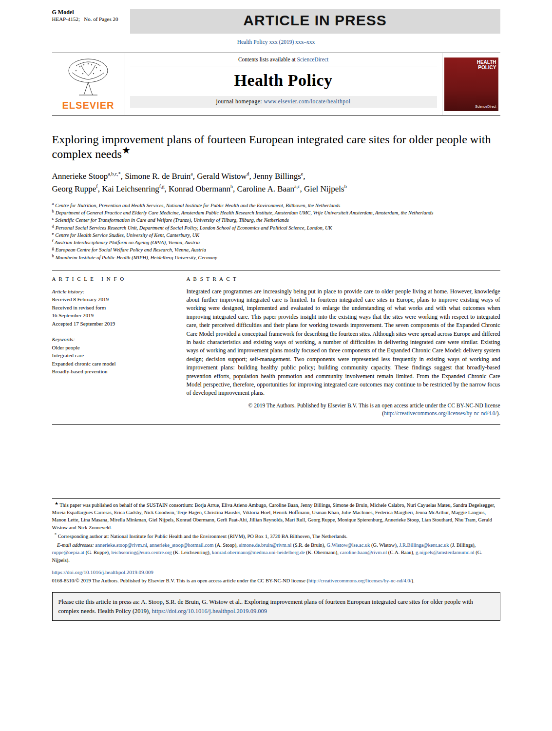G Model
HEAP-4152; No. of Pages 20
ARTICLE IN PRESS
Health Policy xxx (2019) xxx–xxx
ELSEVIER
Contents lists available at ScienceDirect
Health Policy
journal homepage: www.elsevier.com/locate/healthpol
HEALTH
POLICY
ScienceDirect
Exploring improvement plans of fourteen European integrated care sites for older people with complex needs★
Annerieke Stoopa,b,c,*, Simone R. de Bruina, Gerald Wistowd, Jenny Billingse,
Georg Ruppef, Kai Leichsenringf,g, Konrad Obermannh, Caroline A. Baana,c, Giel Nijpelsb
a Centre for Nutrition, Prevention and Health Services, National Institute for Public Health and the Environment, Bilthoven, the Netherlands
b Department of General Practice and Elderly Care Medicine, Amsterdam Public Health Research Institute, Amsterdam UMC, Vrije Universiteit Amsterdam, Amsterdam, the Netherlands
c Scientific Center for Transformation in Care and Welfare (Tranzo), University of Tilburg, Tilburg, the Netherlands
d Personal Social Services Research Unit, Department of Social Policy, London School of Economics and Political Science, London, UK
e Centre for Health Service Studies, University of Kent, Canterbury, UK
f Austrian Interdisciplinary Platform on Ageing (ÖPIA), Vienna, Austria
g European Centre for Social Welfare Policy and Research, Vienna, Austria
h Mannheim Institute of Public Health (MIPH), Heidelberg University, Germany
a r t i c l e i n f o
Article history:
Received 8 February 2019
Received in revised form
16 September 2019
Accepted 17 September 2019
Keywords:
Older people
Integrated care
Expanded chronic care model
Broadly-based prevention
a b s t r a c t
Integrated care programmes are increasingly being put in place to provide care to older people living at home. However, knowledge about further improving integrated care is limited. In fourteen integrated care sites in Europe, plans to improve existing ways of working were designed, implemented and evaluated to enlarge the understanding of what works and with what outcomes when improving integrated care. This paper provides insight into the existing ways that the sites were working with respect to integrated care, their perceived difficulties and their plans for working towards improvement. The seven components of the Expanded Chronic Care Model provided a conceptual framework for describing the fourteen sites. Although sites were spread across Europe and differed in basic characteristics and existing ways of working, a number of difficulties in delivering integrated care were similar. Existing ways of working and improvement plans mostly focused on three components of the Expanded Chronic Care Model: delivery system design; decision support; self-management. Two components were represented less frequently in existing ways of working and improvement plans: building healthy public policy; building community capacity. These findings suggest that broadly-based prevention efforts, population health promotion and community involvement remain limited. From the Expanded Chronic Care Model perspective, therefore, opportunities for improving integrated care outcomes may continue to be restricted by the narrow focus of developed improvement plans.
© 2019 The Authors. Published by Elsevier B.V. This is an open access article under the CC BY-NC-ND license (http://creativecommons.org/licenses/by-nc-nd/4.0/).
★ This paper was published on behalf of the SUSTAIN consortium: Borja Arrue, Eliva Atieno Ambugo, Caroline Baan, Jenny Billings, Simone de Bruin, Michele Calabro, Nuri Cayuelas Mateu, Sandra Degelsegger, Mireia Espallargues Carreras, Erica Gadsby, Nick Goodwin, Terje Hagen, Christina Häusler, Viktoria Hoel, Henrik Hoffmann, Usman Khan, Julie MacInnes, Federica Margheri, Jenna McArthur, Maggie Langins, Manon Lette, Lina Masana, Mirella Minkman, Giel Nijpels, Konrad Obermann, Gerli Paat-Ahi, Jillian Reynolds, Mari Rull, Georg Ruppe, Monique Spierenburg, Annerieke Stoop, Lian Stouthard, Nhu Tram, Gerald Wistow and Nick Zonneveld.
* Corresponding author at: National Institute for Public Health and the Environment (RIVM), PO Box 1, 3720 BA Bilthoven, The Netherlands.
E-mail addresses: annerieke.stoop@rivm.nl, annerieke_stoop@hotmail.com (A. Stoop), simone.de.bruin@rivm.nl (S.R. de Bruin), G.Wistow@lse.ac.uk (G. Wistow), J.R.Billings@kent.ac.uk (J. Billings), ruppe@oepia.at (G. Ruppe), leichsenring@euro.centre.org (K. Leichsenring), konrad.obermann@medma.uni-heidelberg.de (K. Obermann), caroline.baan@rivm.nl (C.A. Baan), g.nijpels@amsterdamumc.nl (G. Nijpels).
https://doi.org/10.1016/j.healthpol.2019.09.009
0168-8510/© 2019 The Authors. Published by Elsevier B.V. This is an open access article under the CC BY-NC-ND license (http://creativecommons.org/licenses/by-nc-nd/4.0/).
Please cite this article in press as: A. Stoop, S.R. de Bruin, G. Wistow et al.. Exploring improvement plans of fourteen European integrated care sites for older people with complex needs. Health Policy (2019), https://doi.org/10.1016/j.healthpol.2019.09.009